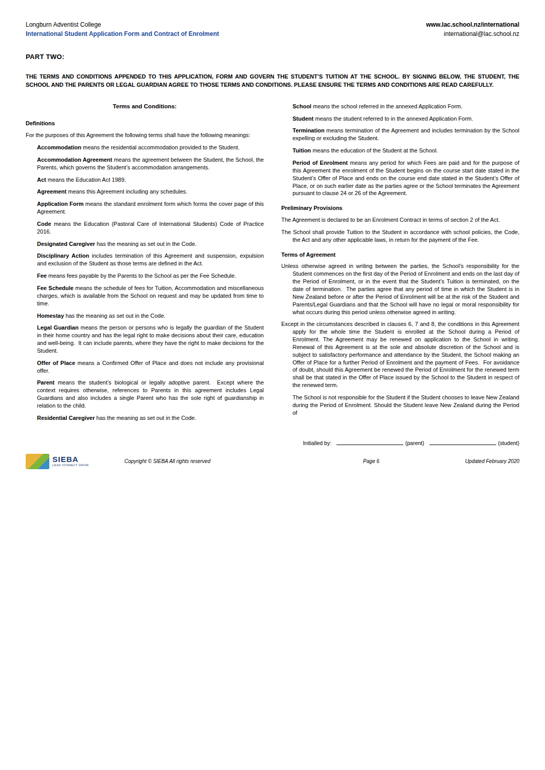Longburn Adventist College
International Student Application Form and Contract of Enrolment
www.lac.school.nz/international
international@lac.school.nz
PART TWO:
THE TERMS AND CONDITIONS APPENDED TO THIS APPLICATION, FORM AND GOVERN THE STUDENT’S TUITION AT THE SCHOOL. BY SIGNING BELOW, THE STUDENT, THE SCHOOL AND THE PARENTS OR LEGAL GUARDIAN AGREE TO THOSE TERMS AND CONDITIONS. PLEASE ENSURE THE TERMS AND CONDITIONS ARE READ CAREFULLY.
Terms and Conditions:
Definitions
For the purposes of this Agreement the following terms shall have the following meanings:
Accommodation means the residential accommodation provided to the Student.
Accommodation Agreement means the agreement between the Student, the School, the Parents, which governs the Student’s accommodation arrangements.
Act means the Education Act 1989.
Agreement means this Agreement including any schedules.
Application Form means the standard enrolment form which forms the cover page of this Agreement.
Code means the Education (Pastoral Care of International Students) Code of Practice 2016.
Designated Caregiver has the meaning as set out in the Code.
Disciplinary Action includes termination of this Agreement and suspension, expulsion and exclusion of the Student as those terms are defined in the Act.
Fee means fees payable by the Parents to the School as per the Fee Schedule.
Fee Schedule means the schedule of fees for Tuition, Accommodation and miscellaneous charges, which is available from the School on request and may be updated from time to time.
Homestay has the meaning as set out in the Code.
Legal Guardian means the person or persons who is legally the guardian of the Student in their home country and has the legal right to make decisions about their care, education and well-being. It can include parents, where they have the right to make decisions for the Student.
Offer of Place means a Confirmed Offer of Place and does not include any provisional offer.
Parent means the student’s biological or legally adoptive parent. Except where the context requires otherwise, references to Parents in this agreement includes Legal Guardians and also includes a single Parent who has the sole right of guardianship in relation to the child.
Residential Caregiver has the meaning as set out in the Code.
School means the school referred in the annexed Application Form.
Student means the student referred to in the annexed Application Form.
Termination means termination of the Agreement and includes termination by the School expelling or excluding the Student.
Tuition means the education of the Student at the School.
Period of Enrolment means any period for which Fees are paid and for the purpose of this Agreement the enrolment of the Student begins on the course start date stated in the Student’s Offer of Place and ends on the course end date stated in the Student’s Offer of Place, or on such earlier date as the parties agree or the School terminates the Agreement pursuant to clause 24 or 26 of the Agreement.
Preliminary Provisions
The Agreement is declared to be an Enrolment Contract in terms of section 2 of the Act.
The School shall provide Tuition to the Student in accordance with school policies, the Code, the Act and any other applicable laws, in return for the payment of the Fee.
Terms of Agreement
Unless otherwise agreed in writing between the parties, the School's responsibility for the Student commences on the first day of the Period of Enrolment and ends on the last day of the Period of Enrolment, or in the event that the Student’s Tuition is terminated, on the date of termination. The parties agree that any period of time in which the Student is in New Zealand before or after the Period of Enrolment will be at the risk of the Student and Parents/Legal Guardians and that the School will have no legal or moral responsibility for what occurs during this period unless otherwise agreed in writing.
Except in the circumstances described in clauses 6, 7 and 8, the conditions in this Agreement apply for the whole time the Student is enrolled at the School during a Period of Enrolment. The Agreement may be renewed on application to the School in writing. Renewal of this Agreement is at the sole and absolute discretion of the School and is subject to satisfactory performance and attendance by the Student, the School making an Offer of Place for a further Period of Enrolment and the payment of Fees. For avoidance of doubt, should this Agreement be renewed the Period of Enrolment for the renewed term shall be that stated in the Offer of Place issued by the School to the Student in respect of the renewed term.
The School is not responsible for the Student if the Student chooses to leave New Zealand during the Period of Enrolment. Should the Student leave New Zealand during the Period of
Initialled by: (parent) (student)
SIEBA LEAD CONNECT GROW
Copyright © SIEBA All rights reserved
Page 6
Updated February 2020